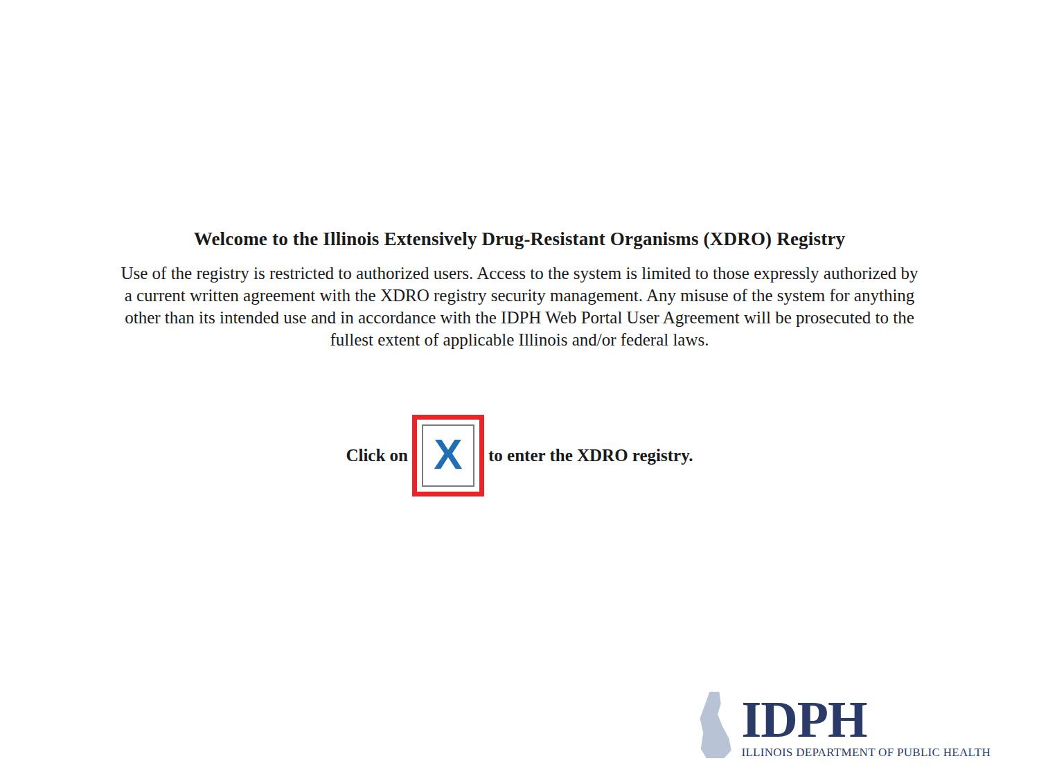Welcome to the Illinois Extensively Drug-Resistant Organisms (XDRO) Registry
Use of the registry is restricted to authorized users. Access to the system is limited to those expressly authorized by a current written agreement with the XDRO registry security management. Any misuse of the system for anything other than its intended use and in accordance with the IDPH Web Portal User Agreement will be prosecuted to the fullest extent of applicable Illinois and/or federal laws.
Click on X to enter the XDRO registry.
IDPH Illinois Department of Public Health